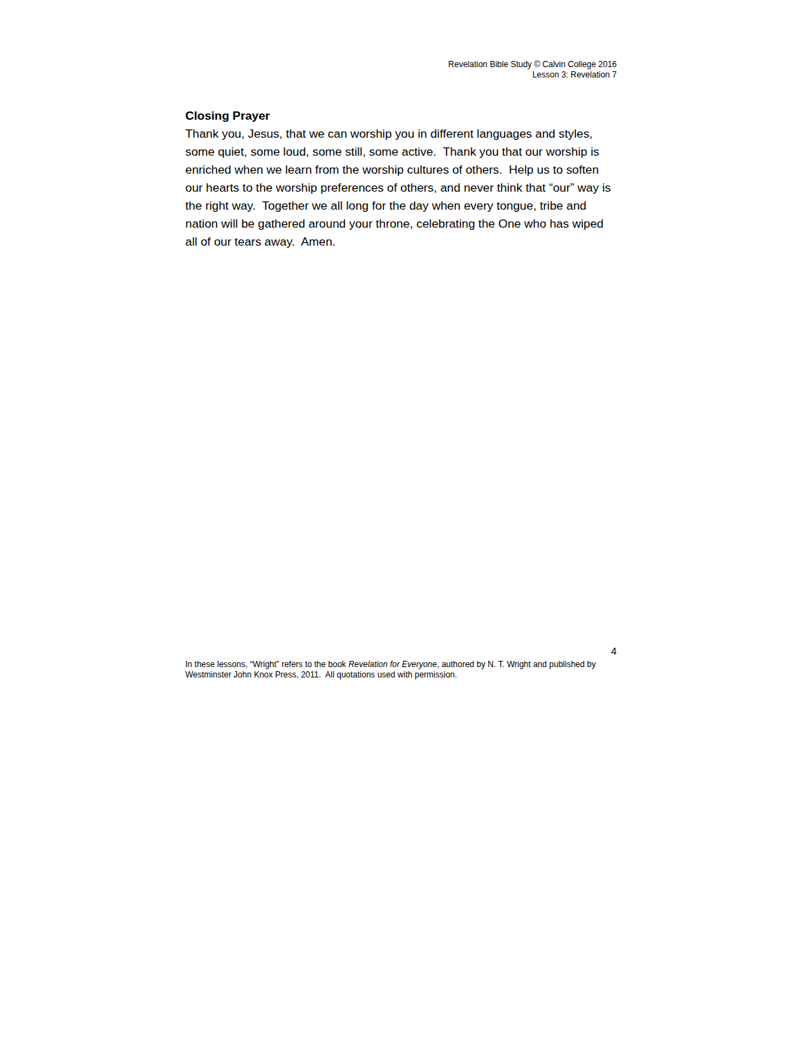Revelation Bible Study © Calvin College 2016
Lesson 3: Revelation 7
Closing Prayer
Thank you, Jesus, that we can worship you in different languages and styles, some quiet, some loud, some still, some active. Thank you that our worship is enriched when we learn from the worship cultures of others. Help us to soften our hearts to the worship preferences of others, and never think that “our” way is the right way. Together we all long for the day when every tongue, tribe and nation will be gathered around your throne, celebrating the One who has wiped all of our tears away. Amen.
4
In these lessons, “Wright” refers to the book Revelation for Everyone, authored by N. T. Wright and published by Westminster John Knox Press, 2011. All quotations used with permission.